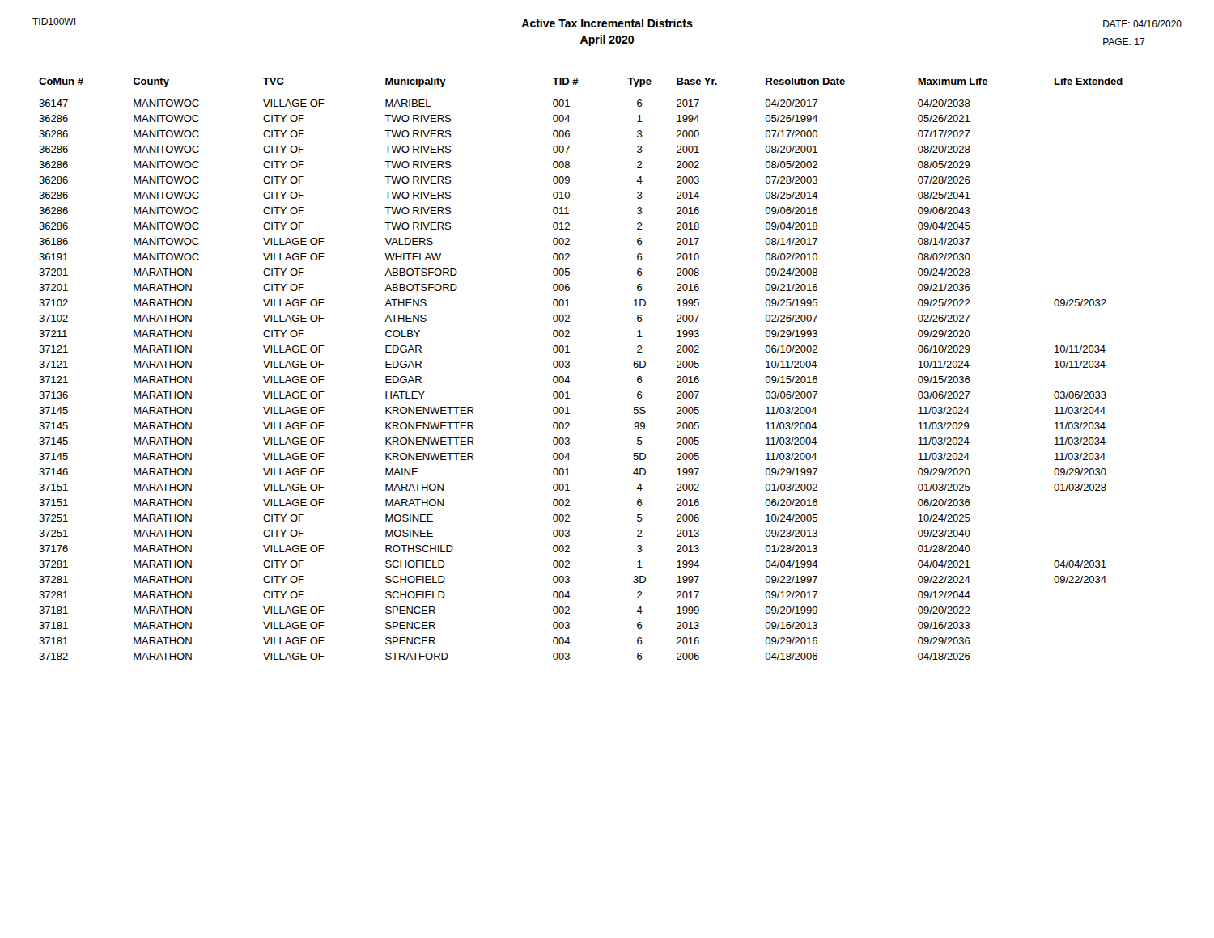TID100WI
Active Tax Incremental Districts
April 2020
DATE: 04/16/2020
PAGE: 17
| CoMun # | County | TVC | Municipality | TID # | Type | Base Yr. | Resolution Date | Maximum Life | Life Extended |
| --- | --- | --- | --- | --- | --- | --- | --- | --- | --- |
| 36147 | MANITOWOC | VILLAGE OF | MARIBEL | 001 | 6 | 2017 | 04/20/2017 | 04/20/2038 | |
| 36286 | MANITOWOC | CITY OF | TWO RIVERS | 004 | 1 | 1994 | 05/26/1994 | 05/26/2021 | |
| 36286 | MANITOWOC | CITY OF | TWO RIVERS | 006 | 3 | 2000 | 07/17/2000 | 07/17/2027 | |
| 36286 | MANITOWOC | CITY OF | TWO RIVERS | 007 | 3 | 2001 | 08/20/2001 | 08/20/2028 | |
| 36286 | MANITOWOC | CITY OF | TWO RIVERS | 008 | 2 | 2002 | 08/05/2002 | 08/05/2029 | |
| 36286 | MANITOWOC | CITY OF | TWO RIVERS | 009 | 4 | 2003 | 07/28/2003 | 07/28/2026 | |
| 36286 | MANITOWOC | CITY OF | TWO RIVERS | 010 | 3 | 2014 | 08/25/2014 | 08/25/2041 | |
| 36286 | MANITOWOC | CITY OF | TWO RIVERS | 011 | 3 | 2016 | 09/06/2016 | 09/06/2043 | |
| 36286 | MANITOWOC | CITY OF | TWO RIVERS | 012 | 2 | 2018 | 09/04/2018 | 09/04/2045 | |
| 36186 | MANITOWOC | VILLAGE OF | VALDERS | 002 | 6 | 2017 | 08/14/2017 | 08/14/2037 | |
| 36191 | MANITOWOC | VILLAGE OF | WHITELAW | 002 | 6 | 2010 | 08/02/2010 | 08/02/2030 | |
| 37201 | MARATHON | CITY OF | ABBOTSFORD | 005 | 6 | 2008 | 09/24/2008 | 09/24/2028 | |
| 37201 | MARATHON | CITY OF | ABBOTSFORD | 006 | 6 | 2016 | 09/21/2016 | 09/21/2036 | |
| 37102 | MARATHON | VILLAGE OF | ATHENS | 001 | 1D | 1995 | 09/25/1995 | 09/25/2022 | 09/25/2032 |
| 37102 | MARATHON | VILLAGE OF | ATHENS | 002 | 6 | 2007 | 02/26/2007 | 02/26/2027 | |
| 37211 | MARATHON | CITY OF | COLBY | 002 | 1 | 1993 | 09/29/1993 | 09/29/2020 | |
| 37121 | MARATHON | VILLAGE OF | EDGAR | 001 | 2 | 2002 | 06/10/2002 | 06/10/2029 | 10/11/2034 |
| 37121 | MARATHON | VILLAGE OF | EDGAR | 003 | 6D | 2005 | 10/11/2004 | 10/11/2024 | 10/11/2034 |
| 37121 | MARATHON | VILLAGE OF | EDGAR | 004 | 6 | 2016 | 09/15/2016 | 09/15/2036 | |
| 37136 | MARATHON | VILLAGE OF | HATLEY | 001 | 6 | 2007 | 03/06/2007 | 03/06/2027 | 03/06/2033 |
| 37145 | MARATHON | VILLAGE OF | KRONENWETTER | 001 | 5S | 2005 | 11/03/2004 | 11/03/2024 | 11/03/2044 |
| 37145 | MARATHON | VILLAGE OF | KRONENWETTER | 002 | 99 | 2005 | 11/03/2004 | 11/03/2029 | 11/03/2034 |
| 37145 | MARATHON | VILLAGE OF | KRONENWETTER | 003 | 5 | 2005 | 11/03/2004 | 11/03/2024 | 11/03/2034 |
| 37145 | MARATHON | VILLAGE OF | KRONENWETTER | 004 | 5D | 2005 | 11/03/2004 | 11/03/2024 | 11/03/2034 |
| 37146 | MARATHON | VILLAGE OF | MAINE | 001 | 4D | 1997 | 09/29/1997 | 09/29/2020 | 09/29/2030 |
| 37151 | MARATHON | VILLAGE OF | MARATHON | 001 | 4 | 2002 | 01/03/2002 | 01/03/2025 | 01/03/2028 |
| 37151 | MARATHON | VILLAGE OF | MARATHON | 002 | 6 | 2016 | 06/20/2016 | 06/20/2036 | |
| 37251 | MARATHON | CITY OF | MOSINEE | 002 | 5 | 2006 | 10/24/2005 | 10/24/2025 | |
| 37251 | MARATHON | CITY OF | MOSINEE | 003 | 2 | 2013 | 09/23/2013 | 09/23/2040 | |
| 37176 | MARATHON | VILLAGE OF | ROTHSCHILD | 002 | 3 | 2013 | 01/28/2013 | 01/28/2040 | |
| 37281 | MARATHON | CITY OF | SCHOFIELD | 002 | 1 | 1994 | 04/04/1994 | 04/04/2021 | 04/04/2031 |
| 37281 | MARATHON | CITY OF | SCHOFIELD | 003 | 3D | 1997 | 09/22/1997 | 09/22/2024 | 09/22/2034 |
| 37281 | MARATHON | CITY OF | SCHOFIELD | 004 | 2 | 2017 | 09/12/2017 | 09/12/2044 | |
| 37181 | MARATHON | VILLAGE OF | SPENCER | 002 | 4 | 1999 | 09/20/1999 | 09/20/2022 | |
| 37181 | MARATHON | VILLAGE OF | SPENCER | 003 | 6 | 2013 | 09/16/2013 | 09/16/2033 | |
| 37181 | MARATHON | VILLAGE OF | SPENCER | 004 | 6 | 2016 | 09/29/2016 | 09/29/2036 | |
| 37182 | MARATHON | VILLAGE OF | STRATFORD | 003 | 6 | 2006 | 04/18/2006 | 04/18/2026 | |